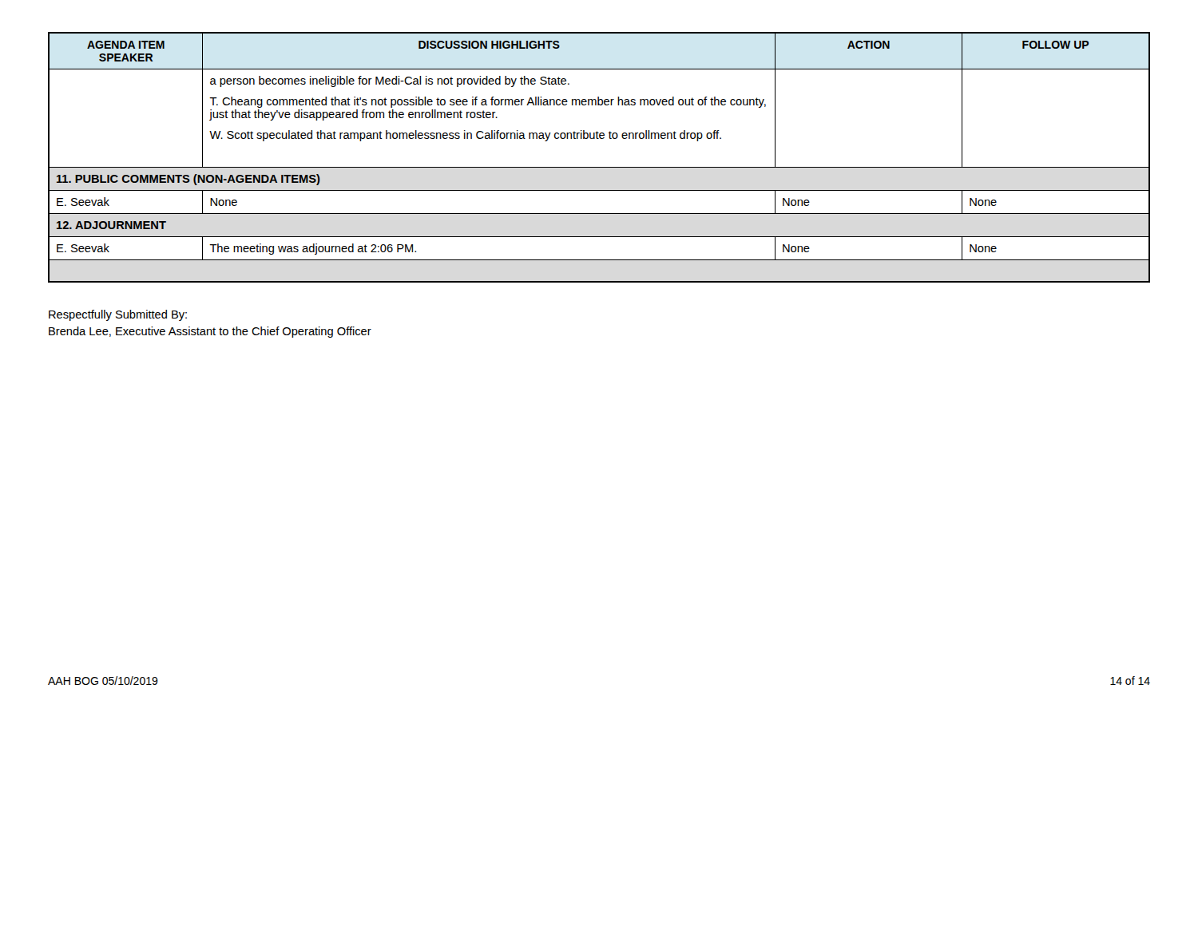| AGENDA ITEM SPEAKER | DISCUSSION HIGHLIGHTS | ACTION | FOLLOW UP |
| --- | --- | --- | --- |
| | a person becomes ineligible for Medi-Cal is not provided by the State. T. Cheang commented that it's not possible to see if a former Alliance member has moved out of the county, just that they've disappeared from the enrollment roster. W. Scott speculated that rampant homelessness in California may contribute to enrollment drop off. | | |
| 11. PUBLIC COMMENTS (NON-AGENDA ITEMS) |
| E. Seevak | None | None | None |
| 12. ADJOURNMENT |
| E. Seevak | The meeting was adjourned at 2:06 PM. | None | None |
Respectfully Submitted By:
Brenda Lee, Executive Assistant to the Chief Operating Officer
AAH BOG 05/10/2019 14 of 14